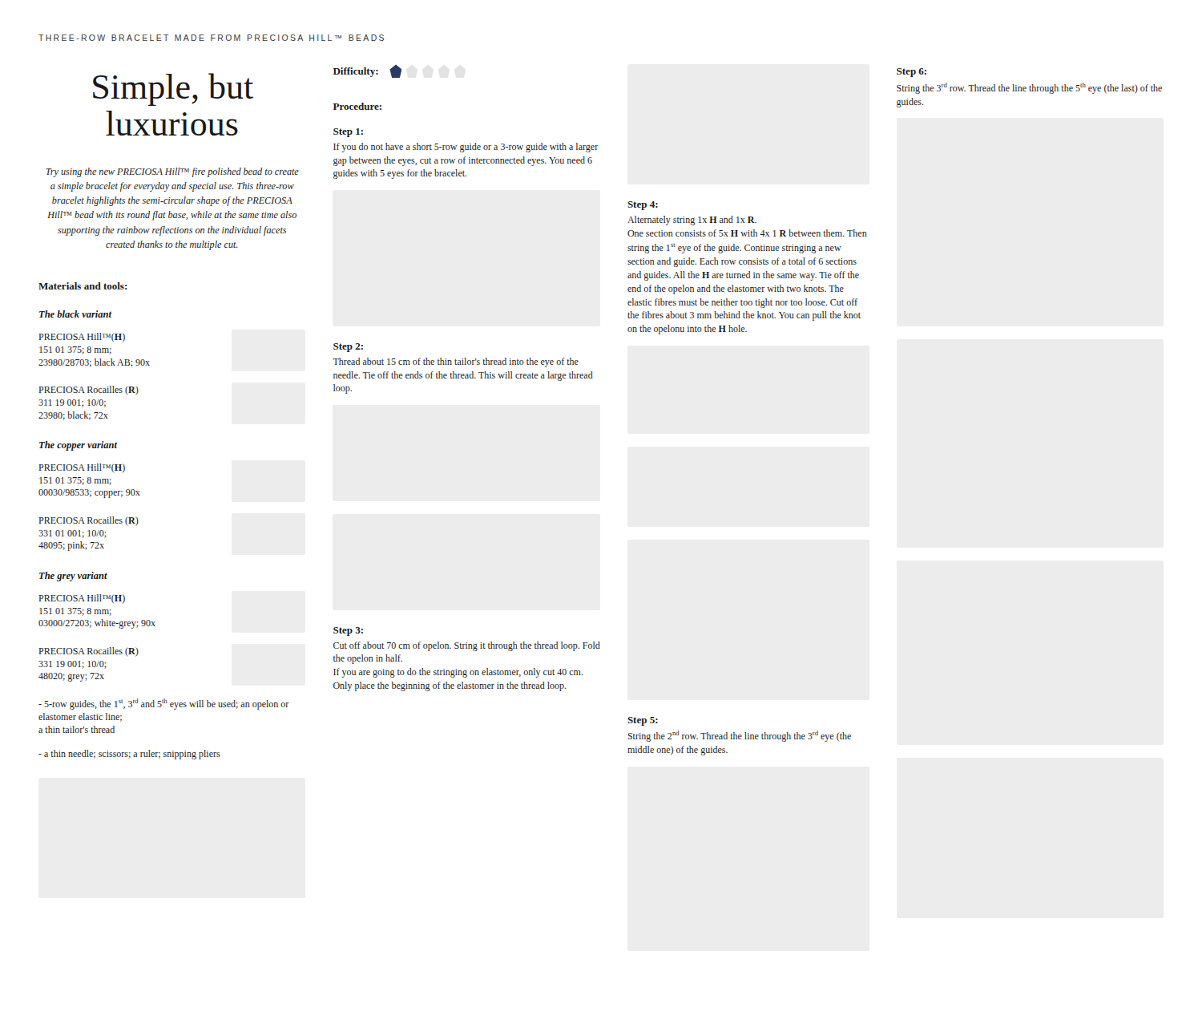Three-row bracelet made from PRECIOSA Hill™ beads
Simple, but luxurious
Try using the new PRECIOSA Hill™ fire polished bead to create a simple bracelet for everyday and special use. This three-row bracelet highlights the semi-circular shape of the PRECIOSA Hill™ bead with its round flat base, while at the same time also supporting the rainbow reflections on the individual facets created thanks to the multiple cut.
Materials and tools:
The black variant
PRECIOSA Hill™(H)
151 01 375; 8 mm;
23980/28703; black AB; 90x
PRECIOSA Rocailles (R)
311 19 001; 10/0;
23980; black; 72x
The copper variant
PRECIOSA Hill™(H)
151 01 375; 8 mm;
00030/98533; copper; 90x
PRECIOSA Rocailles (R)
331 01 001; 10/0;
48095; pink; 72x
The grey variant
PRECIOSA Hill™(H)
151 01 375; 8 mm;
03000/27203; white-grey; 90x
PRECIOSA Rocailles (R)
331 19 001; 10/0;
48020; grey; 72x
- 5-row guides, the 1st, 3rd and 5th eyes will be used; an opelon or elastomer elastic line;
a thin tailor's thread
- a thin needle; scissors; a ruler; snipping pliers
Difficulty:
Procedure:
Step 1:
If you do not have a short 5-row guide or a 3-row guide with a larger gap between the eyes, cut a row of interconnected eyes. You need 6 guides with 5 eyes for the bracelet.
Step 2:
Thread about 15 cm of the thin tailor's thread into the eye of the needle. Tie off the ends of the thread. This will create a large thread loop.
Step 3:
Cut off about 70 cm of opelon. String it through the thread loop. Fold the opelon in half.
If you are going to do the stringing on elastomer, only cut 40 cm. Only place the beginning of the elastomer in the thread loop.
Step 4:
Alternately string 1x H and 1x R.
One section consists of 5x H with 4x 1 R between them. Then string the 1st eye of the guide. Continue stringing a new section and guide. Each row consists of a total of 6 sections and guides. All the H are turned in the same way. Tie off the end of the opelon and the elastomer with two knots. The elastic fibres must be neither too tight nor too loose. Cut off the fibres about 3 mm behind the knot. You can pull the knot on the opelonu into the H hole.
Step 5:
String the 2nd row. Thread the line through the 3rd eye (the middle one) of the guides.
Step 6:
String the 3rd row. Thread the line through the 5th eye (the last) of the guides.